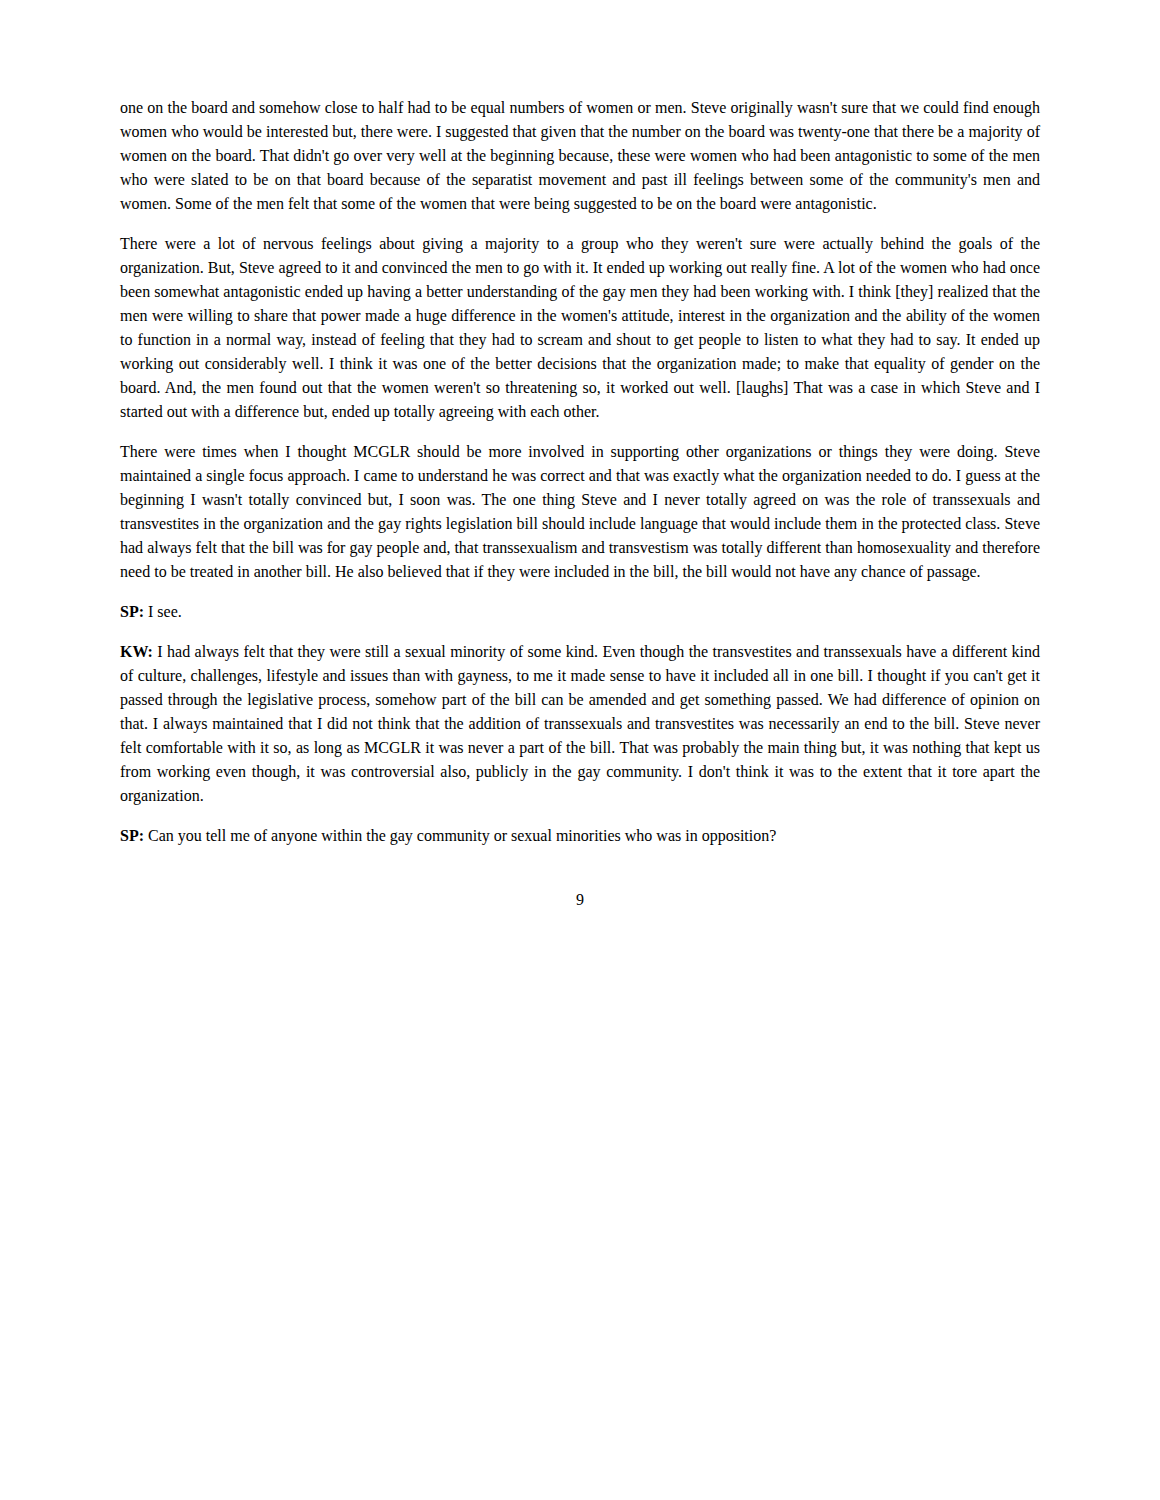one on the board and somehow close to half had to be equal numbers of women or men. Steve originally wasn't sure that we could find enough women who would be interested but, there were. I suggested that given that the number on the board was twenty-one that there be a majority of women on the board. That didn't go over very well at the beginning because, these were women who had been antagonistic to some of the men who were slated to be on that board because of the separatist movement and past ill feelings between some of the community's men and women. Some of the men felt that some of the women that were being suggested to be on the board were antagonistic.
There were a lot of nervous feelings about giving a majority to a group who they weren't sure were actually behind the goals of the organization. But, Steve agreed to it and convinced the men to go with it. It ended up working out really fine. A lot of the women who had once been somewhat antagonistic ended up having a better understanding of the gay men they had been working with. I think [they] realized that the men were willing to share that power made a huge difference in the women's attitude, interest in the organization and the ability of the women to function in a normal way, instead of feeling that they had to scream and shout to get people to listen to what they had to say. It ended up working out considerably well. I think it was one of the better decisions that the organization made; to make that equality of gender on the board. And, the men found out that the women weren't so threatening so, it worked out well. [laughs] That was a case in which Steve and I started out with a difference but, ended up totally agreeing with each other.
There were times when I thought MCGLR should be more involved in supporting other organizations or things they were doing. Steve maintained a single focus approach. I came to understand he was correct and that was exactly what the organization needed to do. I guess at the beginning I wasn't totally convinced but, I soon was. The one thing Steve and I never totally agreed on was the role of transsexuals and transvestites in the organization and the gay rights legislation bill should include language that would include them in the protected class. Steve had always felt that the bill was for gay people and, that transsexualism and transvestism was totally different than homosexuality and therefore need to be treated in another bill. He also believed that if they were included in the bill, the bill would not have any chance of passage.
SP: I see.
KW: I had always felt that they were still a sexual minority of some kind. Even though the transvestites and transsexuals have a different kind of culture, challenges, lifestyle and issues than with gayness, to me it made sense to have it included all in one bill. I thought if you can't get it passed through the legislative process, somehow part of the bill can be amended and get something passed. We had difference of opinion on that. I always maintained that I did not think that the addition of transsexuals and transvestites was necessarily an end to the bill. Steve never felt comfortable with it so, as long as MCGLR it was never a part of the bill. That was probably the main thing but, it was nothing that kept us from working even though, it was controversial also, publicly in the gay community. I don't think it was to the extent that it tore apart the organization.
SP: Can you tell me of anyone within the gay community or sexual minorities who was in opposition?
9